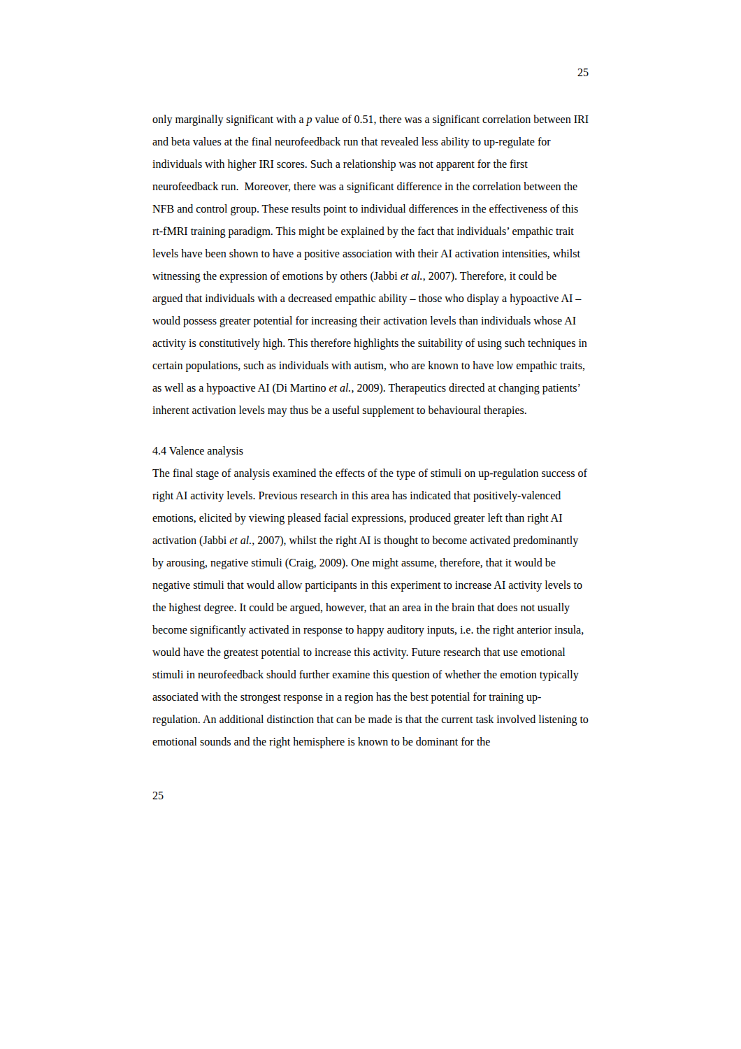25
only marginally significant with a p value of 0.51, there was a significant correlation between IRI and beta values at the final neurofeedback run that revealed less ability to up-regulate for individuals with higher IRI scores. Such a relationship was not apparent for the first neurofeedback run. Moreover, there was a significant difference in the correlation between the NFB and control group. These results point to individual differences in the effectiveness of this rt-fMRI training paradigm. This might be explained by the fact that individuals’ empathic trait levels have been shown to have a positive association with their AI activation intensities, whilst witnessing the expression of emotions by others (Jabbi et al., 2007). Therefore, it could be argued that individuals with a decreased empathic ability – those who display a hypoactive AI – would possess greater potential for increasing their activation levels than individuals whose AI activity is constitutively high. This therefore highlights the suitability of using such techniques in certain populations, such as individuals with autism, who are known to have low empathic traits, as well as a hypoactive AI (Di Martino et al., 2009). Therapeutics directed at changing patients’ inherent activation levels may thus be a useful supplement to behavioural therapies.
4.4 Valence analysis
The final stage of analysis examined the effects of the type of stimuli on up-regulation success of right AI activity levels. Previous research in this area has indicated that positively-valenced emotions, elicited by viewing pleased facial expressions, produced greater left than right AI activation (Jabbi et al., 2007), whilst the right AI is thought to become activated predominantly by arousing, negative stimuli (Craig, 2009). One might assume, therefore, that it would be negative stimuli that would allow participants in this experiment to increase AI activity levels to the highest degree. It could be argued, however, that an area in the brain that does not usually become significantly activated in response to happy auditory inputs, i.e. the right anterior insula, would have the greatest potential to increase this activity. Future research that use emotional stimuli in neurofeedback should further examine this question of whether the emotion typically associated with the strongest response in a region has the best potential for training up-regulation. An additional distinction that can be made is that the current task involved listening to emotional sounds and the right hemisphere is known to be dominant for the
25